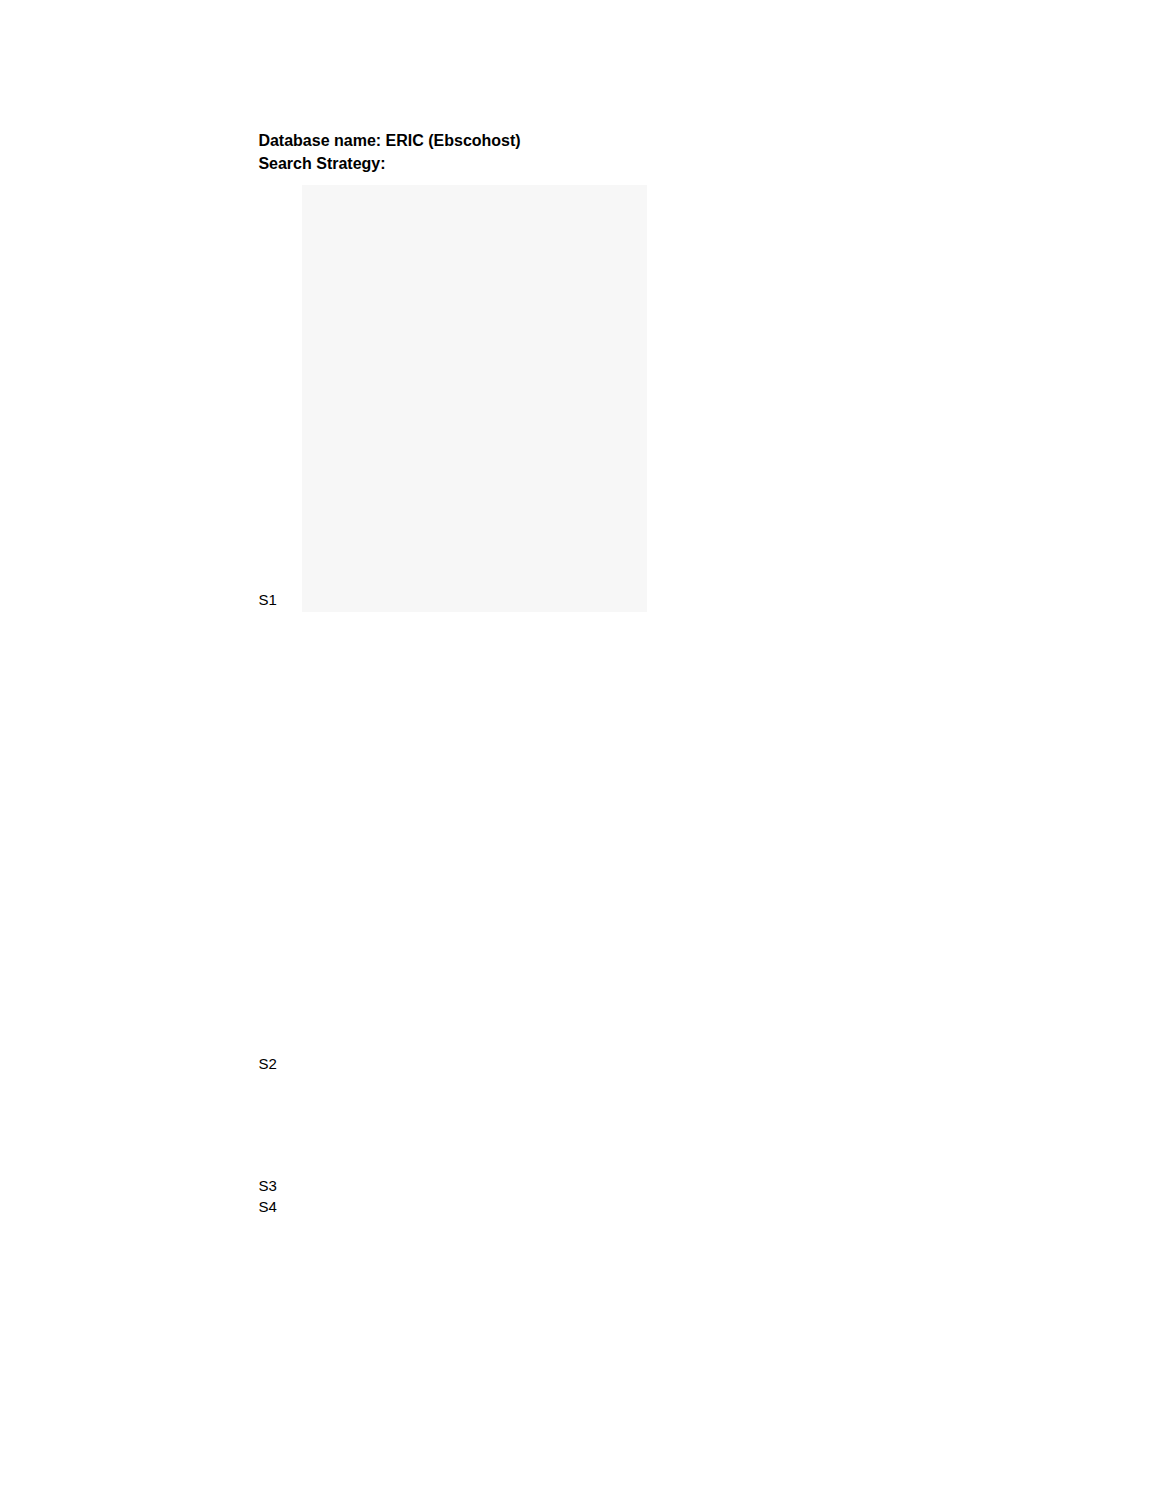Database name: ERIC (Ebscohost)
Search Strategy:
S1
S2
S3
S4